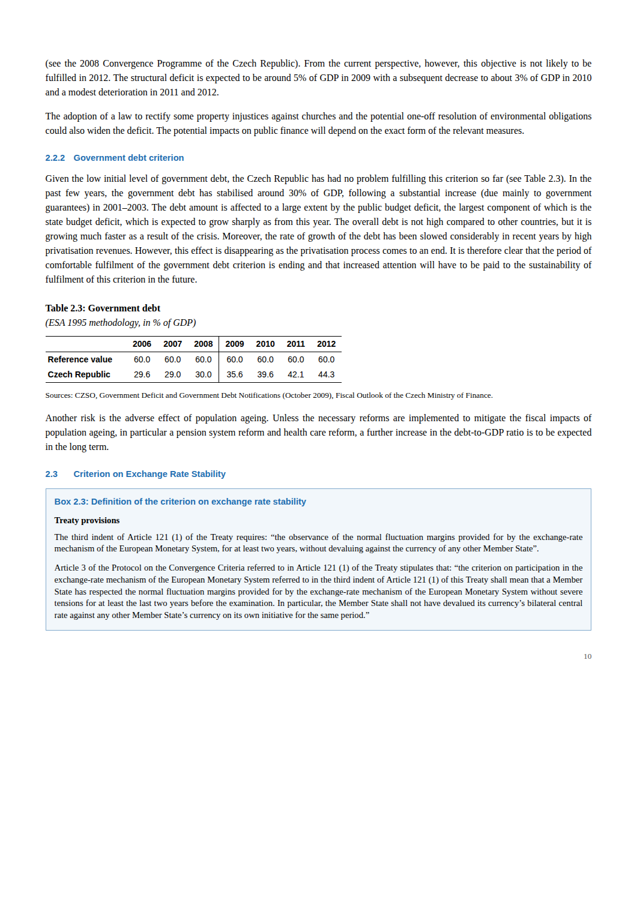(see the 2008 Convergence Programme of the Czech Republic). From the current perspective, however, this objective is not likely to be fulfilled in 2012. The structural deficit is expected to be around 5% of GDP in 2009 with a subsequent decrease to about 3% of GDP in 2010 and a modest deterioration in 2011 and 2012.
The adoption of a law to rectify some property injustices against churches and the potential one-off resolution of environmental obligations could also widen the deficit. The potential impacts on public finance will depend on the exact form of the relevant measures.
2.2.2 Government debt criterion
Given the low initial level of government debt, the Czech Republic has had no problem fulfilling this criterion so far (see Table 2.3). In the past few years, the government debt has stabilised around 30% of GDP, following a substantial increase (due mainly to government guarantees) in 2001–2003. The debt amount is affected to a large extent by the public budget deficit, the largest component of which is the state budget deficit, which is expected to grow sharply as from this year. The overall debt is not high compared to other countries, but it is growing much faster as a result of the crisis. Moreover, the rate of growth of the debt has been slowed considerably in recent years by high privatisation revenues. However, this effect is disappearing as the privatisation process comes to an end. It is therefore clear that the period of comfortable fulfilment of the government debt criterion is ending and that increased attention will have to be paid to the sustainability of fulfilment of this criterion in the future.
Table 2.3: Government debt
(ESA 1995 methodology, in % of GDP)
| | 2006 | 2007 | 2008 | 2009 | 2010 | 2011 | 2012 |
| --- | --- | --- | --- | --- | --- | --- | --- |
| Reference value | 60.0 | 60.0 | 60.0 | 60.0 | 60.0 | 60.0 | 60.0 |
| Czech Republic | 29.6 | 29.0 | 30.0 | 35.6 | 39.6 | 42.1 | 44.3 |
Sources: CZSO, Government Deficit and Government Debt Notifications (October 2009), Fiscal Outlook of the Czech Ministry of Finance.
Another risk is the adverse effect of population ageing. Unless the necessary reforms are implemented to mitigate the fiscal impacts of population ageing, in particular a pension system reform and health care reform, a further increase in the debt-to-GDP ratio is to be expected in the long term.
2.3 Criterion on Exchange Rate Stability
Box 2.3: Definition of the criterion on exchange rate stability
Treaty provisions
The third indent of Article 121 (1) of the Treaty requires: “the observance of the normal fluctuation margins provided for by the exchange-rate mechanism of the European Monetary System, for at least two years, without devaluing against the currency of any other Member State”.
Article 3 of the Protocol on the Convergence Criteria referred to in Article 121 (1) of the Treaty stipulates that: “the criterion on participation in the exchange-rate mechanism of the European Monetary System referred to in the third indent of Article 121 (1) of this Treaty shall mean that a Member State has respected the normal fluctuation margins provided for by the exchange-rate mechanism of the European Monetary System without severe tensions for at least the last two years before the examination. In particular, the Member State shall not have devalued its currency’s bilateral central rate against any other Member State’s currency on its own initiative for the same period.”
10